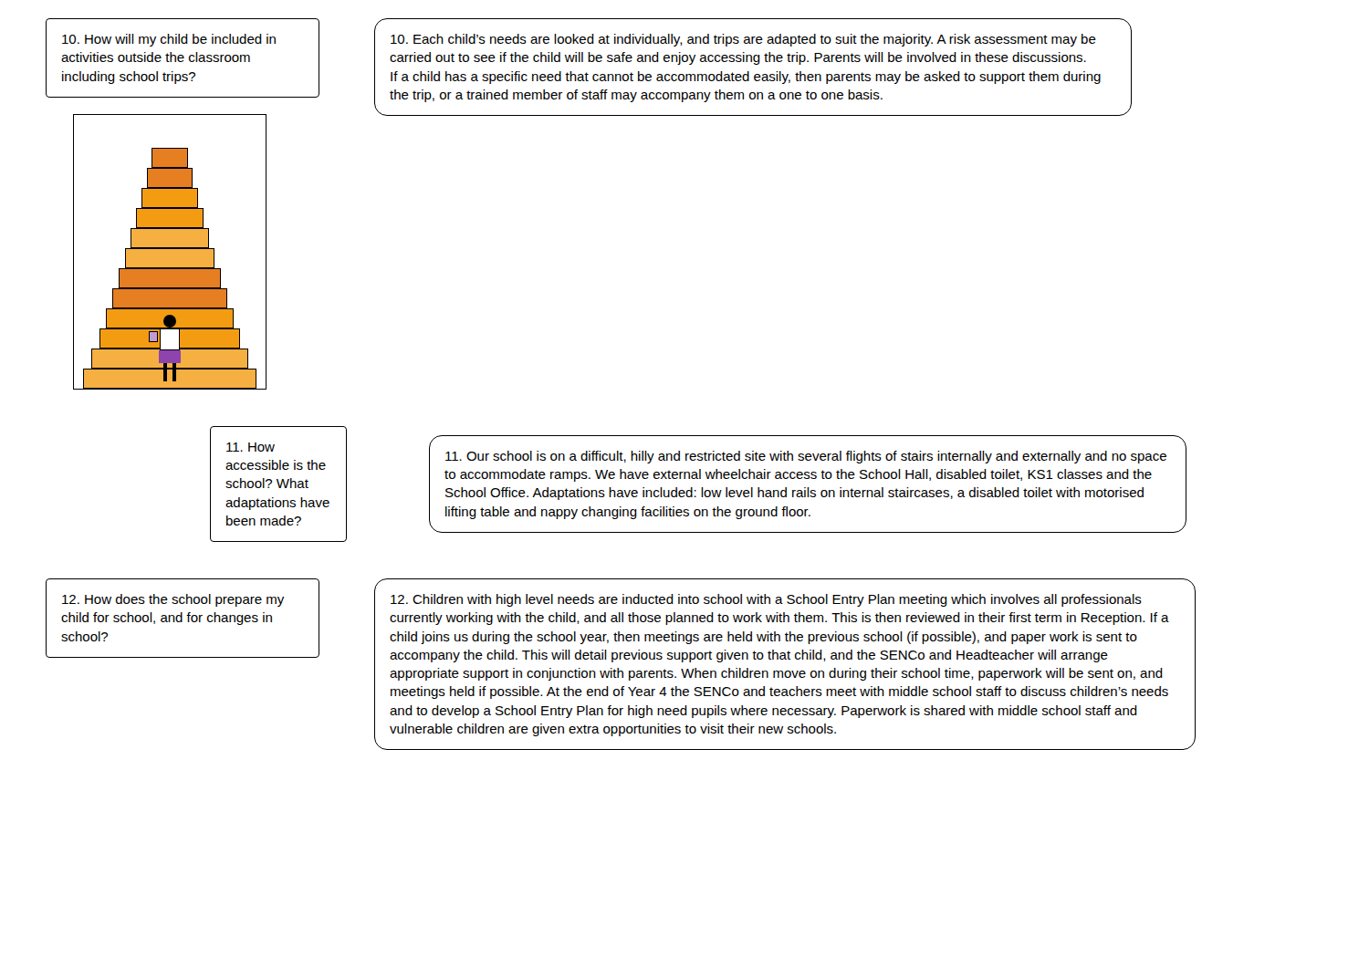10. How will my child be included in activities outside the classroom including school trips?
10. Each child’s needs are looked at individually, and trips are adapted to suit the majority. A risk assessment may be carried out to see if the child will be safe and enjoy accessing the trip. Parents will be involved in these discussions.
If a child has a specific need that cannot be accommodated easily, then parents may be asked to support them during the trip, or a trained member of staff may accompany them on a one to one basis.
11. How accessible is the school? What adaptations have been made?
11. Our school is on a difficult, hilly and restricted site with several flights of stairs internally and externally and no space to accommodate ramps. We have external wheelchair access to the School Hall, disabled toilet, KS1 classes and the School Office. Adaptations have included: low level hand rails on internal staircases, a disabled toilet with motorised lifting table and nappy changing facilities on the ground floor.
12. How does the school prepare my child for school, and for changes in school?
12. Children with high level needs are inducted into school with a School Entry Plan meeting which involves all professionals currently working with the child, and all those planned to work with them. This is then reviewed in their first term in Reception. If a child joins us during the school year, then meetings are held with the previous school (if possible), and paper work is sent to accompany the child. This will detail previous support given to that child, and the SENCo and Headteacher will arrange appropriate support in conjunction with parents. When children move on during their school time, paperwork will be sent on, and meetings held if possible. At the end of Year 4 the SENCo and teachers meet with middle school staff to discuss children’s needs and to develop a School Entry Plan for high need pupils where necessary. Paperwork is shared with middle school staff and vulnerable children are given extra opportunities to visit their new schools.